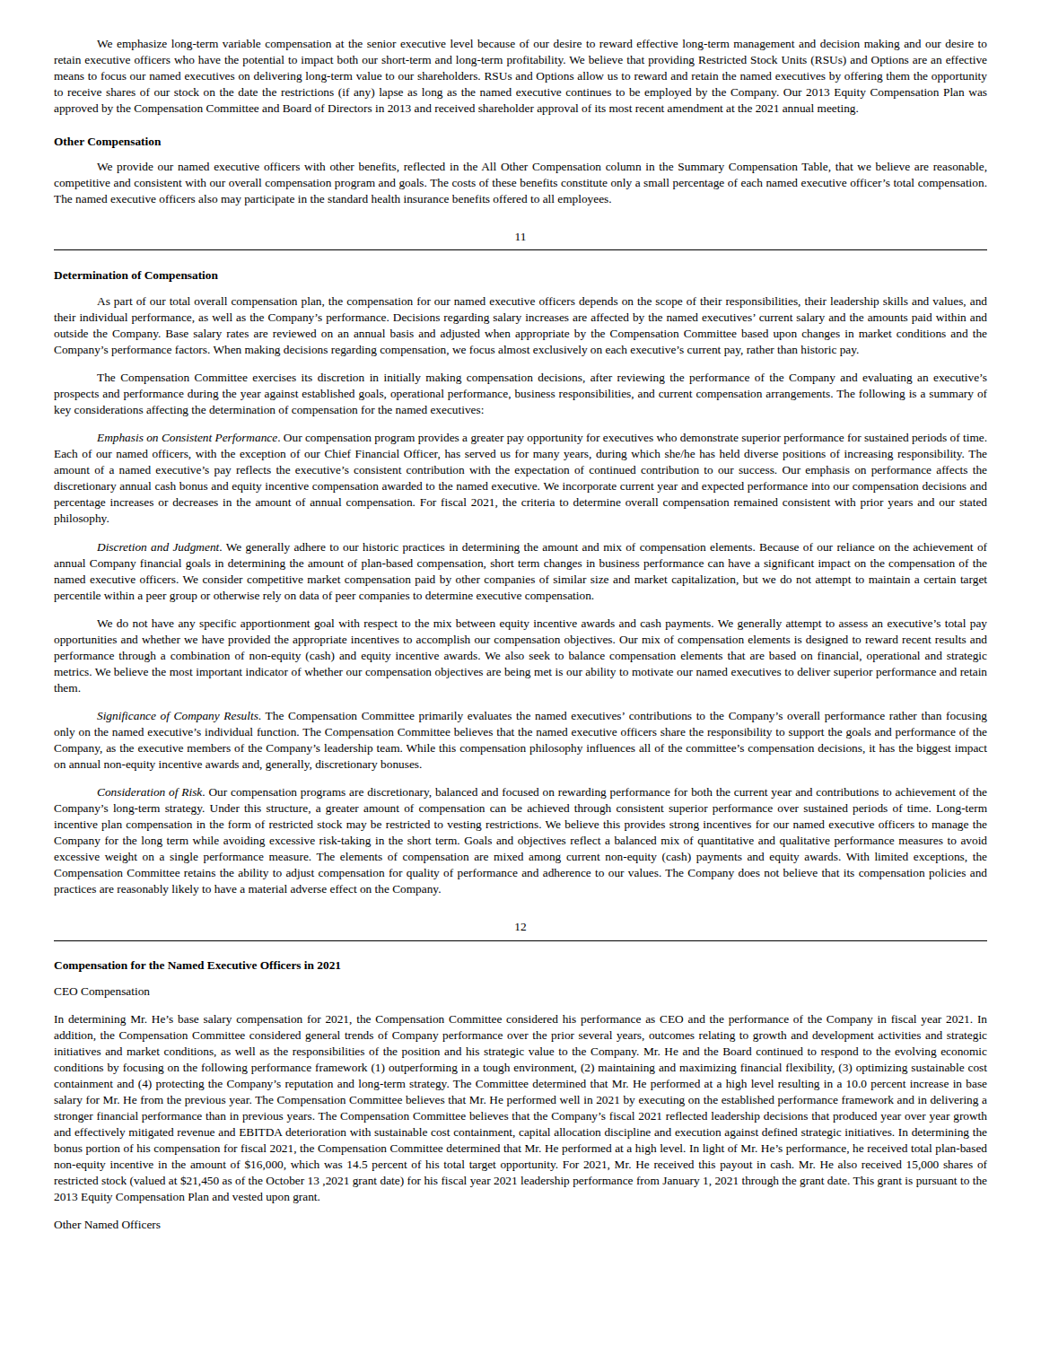We emphasize long-term variable compensation at the senior executive level because of our desire to reward effective long-term management and decision making and our desire to retain executive officers who have the potential to impact both our short-term and long-term profitability. We believe that providing Restricted Stock Units (RSUs) and Options are an effective means to focus our named executives on delivering long-term value to our shareholders. RSUs and Options allow us to reward and retain the named executives by offering them the opportunity to receive shares of our stock on the date the restrictions (if any) lapse as long as the named executive continues to be employed by the Company. Our 2013 Equity Compensation Plan was approved by the Compensation Committee and Board of Directors in 2013 and received shareholder approval of its most recent amendment at the 2021 annual meeting.
Other Compensation
We provide our named executive officers with other benefits, reflected in the All Other Compensation column in the Summary Compensation Table, that we believe are reasonable, competitive and consistent with our overall compensation program and goals. The costs of these benefits constitute only a small percentage of each named executive officer’s total compensation. The named executive officers also may participate in the standard health insurance benefits offered to all employees.
11
Determination of Compensation
As part of our total overall compensation plan, the compensation for our named executive officers depends on the scope of their responsibilities, their leadership skills and values, and their individual performance, as well as the Company’s performance. Decisions regarding salary increases are affected by the named executives’ current salary and the amounts paid within and outside the Company. Base salary rates are reviewed on an annual basis and adjusted when appropriate by the Compensation Committee based upon changes in market conditions and the Company’s performance factors. When making decisions regarding compensation, we focus almost exclusively on each executive’s current pay, rather than historic pay.
The Compensation Committee exercises its discretion in initially making compensation decisions, after reviewing the performance of the Company and evaluating an executive’s prospects and performance during the year against established goals, operational performance, business responsibilities, and current compensation arrangements. The following is a summary of key considerations affecting the determination of compensation for the named executives:
Emphasis on Consistent Performance. Our compensation program provides a greater pay opportunity for executives who demonstrate superior performance for sustained periods of time. Each of our named officers, with the exception of our Chief Financial Officer, has served us for many years, during which she/he has held diverse positions of increasing responsibility. The amount of a named executive’s pay reflects the executive’s consistent contribution with the expectation of continued contribution to our success. Our emphasis on performance affects the discretionary annual cash bonus and equity incentive compensation awarded to the named executive. We incorporate current year and expected performance into our compensation decisions and percentage increases or decreases in the amount of annual compensation. For fiscal 2021, the criteria to determine overall compensation remained consistent with prior years and our stated philosophy.
Discretion and Judgment. We generally adhere to our historic practices in determining the amount and mix of compensation elements. Because of our reliance on the achievement of annual Company financial goals in determining the amount of plan-based compensation, short term changes in business performance can have a significant impact on the compensation of the named executive officers. We consider competitive market compensation paid by other companies of similar size and market capitalization, but we do not attempt to maintain a certain target percentile within a peer group or otherwise rely on data of peer companies to determine executive compensation.
We do not have any specific apportionment goal with respect to the mix between equity incentive awards and cash payments. We generally attempt to assess an executive’s total pay opportunities and whether we have provided the appropriate incentives to accomplish our compensation objectives. Our mix of compensation elements is designed to reward recent results and performance through a combination of non-equity (cash) and equity incentive awards. We also seek to balance compensation elements that are based on financial, operational and strategic metrics. We believe the most important indicator of whether our compensation objectives are being met is our ability to motivate our named executives to deliver superior performance and retain them.
Significance of Company Results. The Compensation Committee primarily evaluates the named executives’ contributions to the Company’s overall performance rather than focusing only on the named executive’s individual function. The Compensation Committee believes that the named executive officers share the responsibility to support the goals and performance of the Company, as the executive members of the Company’s leadership team. While this compensation philosophy influences all of the committee’s compensation decisions, it has the biggest impact on annual non-equity incentive awards and, generally, discretionary bonuses.
Consideration of Risk. Our compensation programs are discretionary, balanced and focused on rewarding performance for both the current year and contributions to achievement of the Company’s long-term strategy. Under this structure, a greater amount of compensation can be achieved through consistent superior performance over sustained periods of time. Long-term incentive plan compensation in the form of restricted stock may be restricted to vesting restrictions. We believe this provides strong incentives for our named executive officers to manage the Company for the long term while avoiding excessive risk-taking in the short term. Goals and objectives reflect a balanced mix of quantitative and qualitative performance measures to avoid excessive weight on a single performance measure. The elements of compensation are mixed among current non-equity (cash) payments and equity awards. With limited exceptions, the Compensation Committee retains the ability to adjust compensation for quality of performance and adherence to our values. The Company does not believe that its compensation policies and practices are reasonably likely to have a material adverse effect on the Company.
12
Compensation for the Named Executive Officers in 2021
CEO Compensation
In determining Mr. He’s base salary compensation for 2021, the Compensation Committee considered his performance as CEO and the performance of the Company in fiscal year 2021. In addition, the Compensation Committee considered general trends of Company performance over the prior several years, outcomes relating to growth and development activities and strategic initiatives and market conditions, as well as the responsibilities of the position and his strategic value to the Company. Mr. He and the Board continued to respond to the evolving economic conditions by focusing on the following performance framework (1) outperforming in a tough environment, (2) maintaining and maximizing financial flexibility, (3) optimizing sustainable cost containment and (4) protecting the Company’s reputation and long-term strategy. The Committee determined that Mr. He performed at a high level resulting in a 10.0 percent increase in base salary for Mr. He from the previous year. The Compensation Committee believes that Mr. He performed well in 2021 by executing on the established performance framework and in delivering a stronger financial performance than in previous years. The Compensation Committee believes that the Company’s fiscal 2021 reflected leadership decisions that produced year over year growth and effectively mitigated revenue and EBITDA deterioration with sustainable cost containment, capital allocation discipline and execution against defined strategic initiatives. In determining the bonus portion of his compensation for fiscal 2021, the Compensation Committee determined that Mr. He performed at a high level. In light of Mr. He’s performance, he received total plan-based non-equity incentive in the amount of $16,000, which was 14.5 percent of his total target opportunity. For 2021, Mr. He received this payout in cash. Mr. He also received 15,000 shares of restricted stock (valued at $21,450 as of the October 13 ,2021 grant date) for his fiscal year 2021 leadership performance from January 1, 2021 through the grant date. This grant is pursuant to the 2013 Equity Compensation Plan and vested upon grant.
Other Named Officers